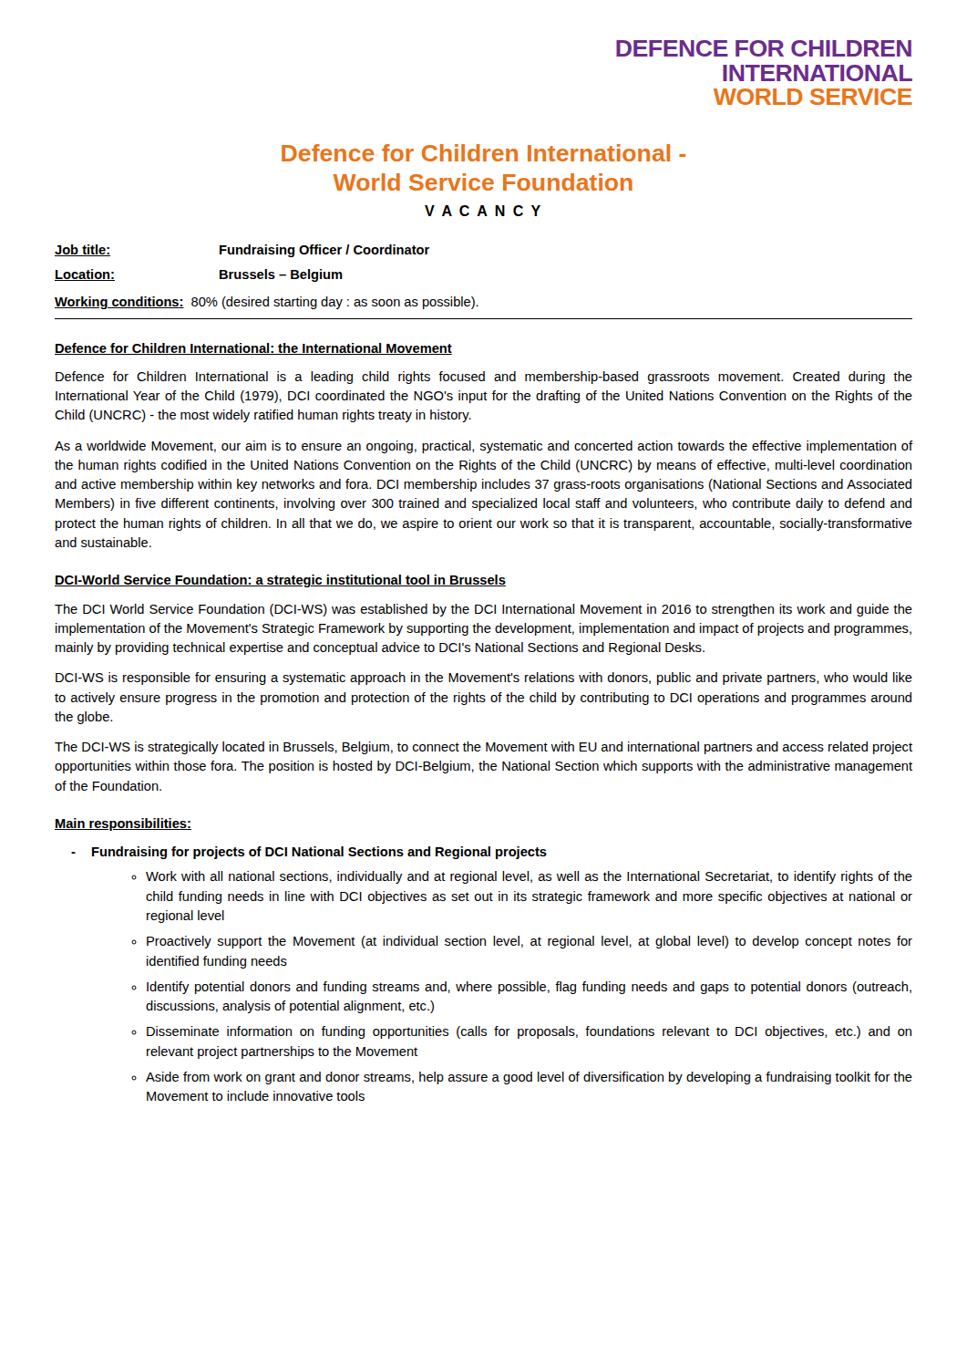DEFENCE FOR CHILDREN
INTERNATIONAL
WORLD SERVICE
Defence for Children International -
World Service Foundation
V A C A N C Y
| Job title: | Fundraising Officer / Coordinator |
| Location: | Brussels – Belgium |
Working conditions: 80% (desired starting day : as soon as possible).
Defence for Children International: the International Movement
Defence for Children International is a leading child rights focused and membership-based grassroots movement. Created during the International Year of the Child (1979), DCI coordinated the NGO's input for the drafting of the United Nations Convention on the Rights of the Child (UNCRC) - the most widely ratified human rights treaty in history.
As a worldwide Movement, our aim is to ensure an ongoing, practical, systematic and concerted action towards the effective implementation of the human rights codified in the United Nations Convention on the Rights of the Child (UNCRC) by means of effective, multi-level coordination and active membership within key networks and fora. DCI membership includes 37 grass-roots organisations (National Sections and Associated Members) in five different continents, involving over 300 trained and specialized local staff and volunteers, who contribute daily to defend and protect the human rights of children. In all that we do, we aspire to orient our work so that it is transparent, accountable, socially-transformative and sustainable.
DCI-World Service Foundation: a strategic institutional tool in Brussels
The DCI World Service Foundation (DCI-WS) was established by the DCI International Movement in 2016 to strengthen its work and guide the implementation of the Movement's Strategic Framework by supporting the development, implementation and impact of projects and programmes, mainly by providing technical expertise and conceptual advice to DCI's National Sections and Regional Desks.
DCI-WS is responsible for ensuring a systematic approach in the Movement's relations with donors, public and private partners, who would like to actively ensure progress in the promotion and protection of the rights of the child by contributing to DCI operations and programmes around the globe.
The DCI-WS is strategically located in Brussels, Belgium, to connect the Movement with EU and international partners and access related project opportunities within those fora. The position is hosted by DCI-Belgium, the National Section which supports with the administrative management of the Foundation.
Main responsibilities:
Fundraising for projects of DCI National Sections and Regional projects
Work with all national sections, individually and at regional level, as well as the International Secretariat, to identify rights of the child funding needs in line with DCI objectives as set out in its strategic framework and more specific objectives at national or regional level
Proactively support the Movement (at individual section level, at regional level, at global level) to develop concept notes for identified funding needs
Identify potential donors and funding streams and, where possible, flag funding needs and gaps to potential donors (outreach, discussions, analysis of potential alignment, etc.)
Disseminate information on funding opportunities (calls for proposals, foundations relevant to DCI objectives, etc.) and on relevant project partnerships to the Movement
Aside from work on grant and donor streams, help assure a good level of diversification by developing a fundraising toolkit for the Movement to include innovative tools